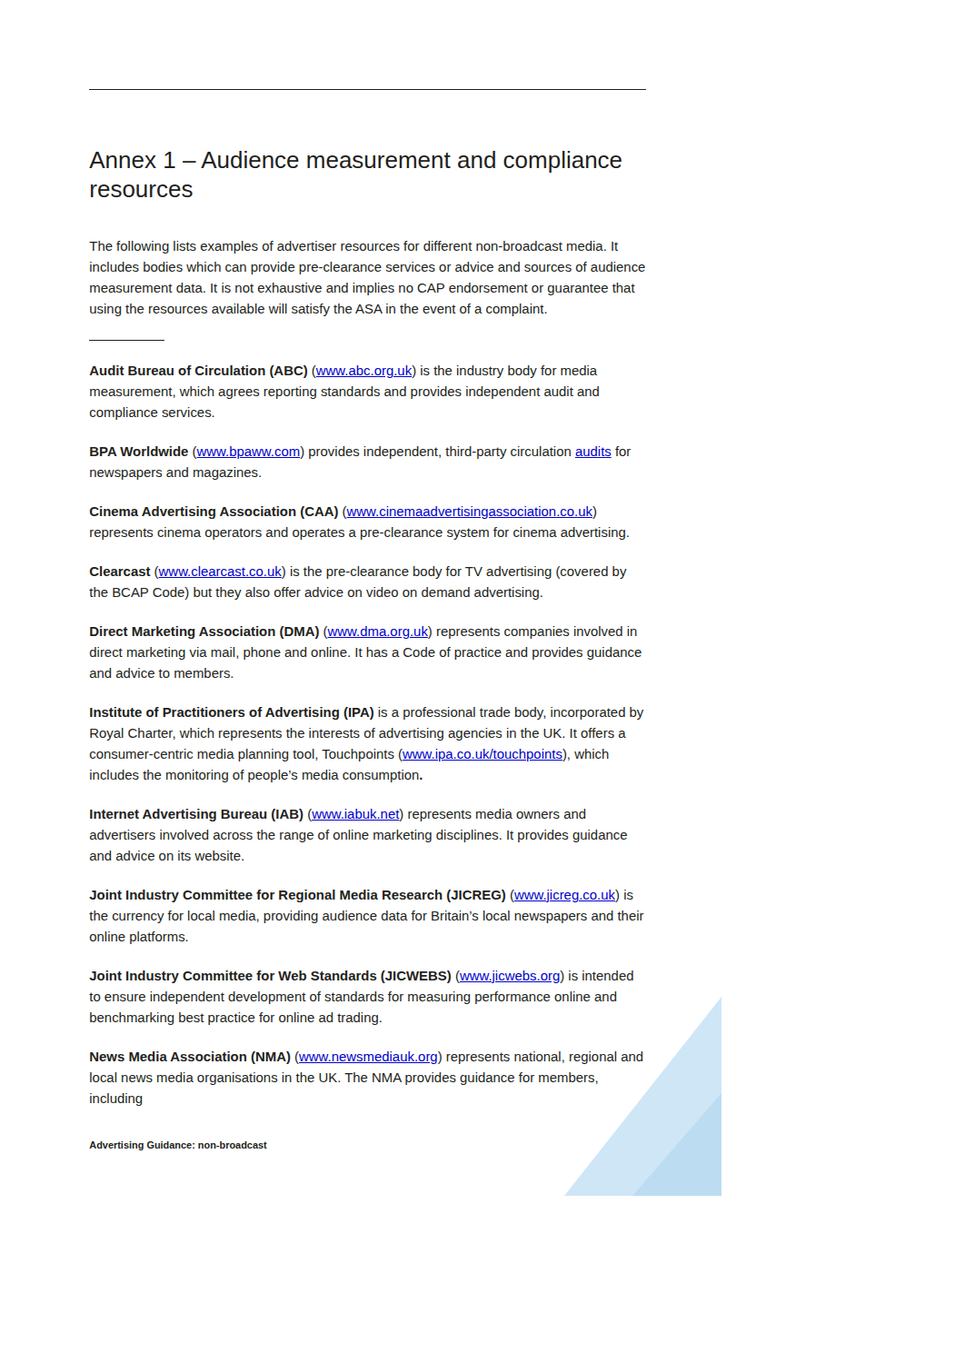Annex 1 – Audience measurement and compliance resources
The following lists examples of advertiser resources for different non-broadcast media. It includes bodies which can provide pre-clearance services or advice and sources of audience measurement data. It is not exhaustive and implies no CAP endorsement or guarantee that using the resources available will satisfy the ASA in the event of a complaint.
Audit Bureau of Circulation (ABC) (www.abc.org.uk) is the industry body for media measurement, which agrees reporting standards and provides independent audit and compliance services.
BPA Worldwide (www.bpaww.com) provides independent, third-party circulation audits for newspapers and magazines.
Cinema Advertising Association (CAA) (www.cinemaadvertisingassociation.co.uk) represents cinema operators and operates a pre-clearance system for cinema advertising.
Clearcast (www.clearcast.co.uk) is the pre-clearance body for TV advertising (covered by the BCAP Code) but they also offer advice on video on demand advertising.
Direct Marketing Association (DMA) (www.dma.org.uk) represents companies involved in direct marketing via mail, phone and online. It has a Code of practice and provides guidance and advice to members.
Institute of Practitioners of Advertising (IPA) is a professional trade body, incorporated by Royal Charter, which represents the interests of advertising agencies in the UK. It offers a consumer-centric media planning tool, Touchpoints (www.ipa.co.uk/touchpoints), which includes the monitoring of people’s media consumption.
Internet Advertising Bureau (IAB) (www.iabuk.net) represents media owners and advertisers involved across the range of online marketing disciplines. It provides guidance and advice on its website.
Joint Industry Committee for Regional Media Research (JICREG) (www.jicreg.co.uk) is the currency for local media, providing audience data for Britain’s local newspapers and their online platforms.
Joint Industry Committee for Web Standards (JICWEBS) (www.jicwebs.org) is intended to ensure independent development of standards for measuring performance online and benchmarking best practice for online ad trading.
News Media Association (NMA) (www.newsmediauk.org) represents national, regional and local news media organisations in the UK. The NMA provides guidance for members, including
Advertising Guidance: non-broadcast 9